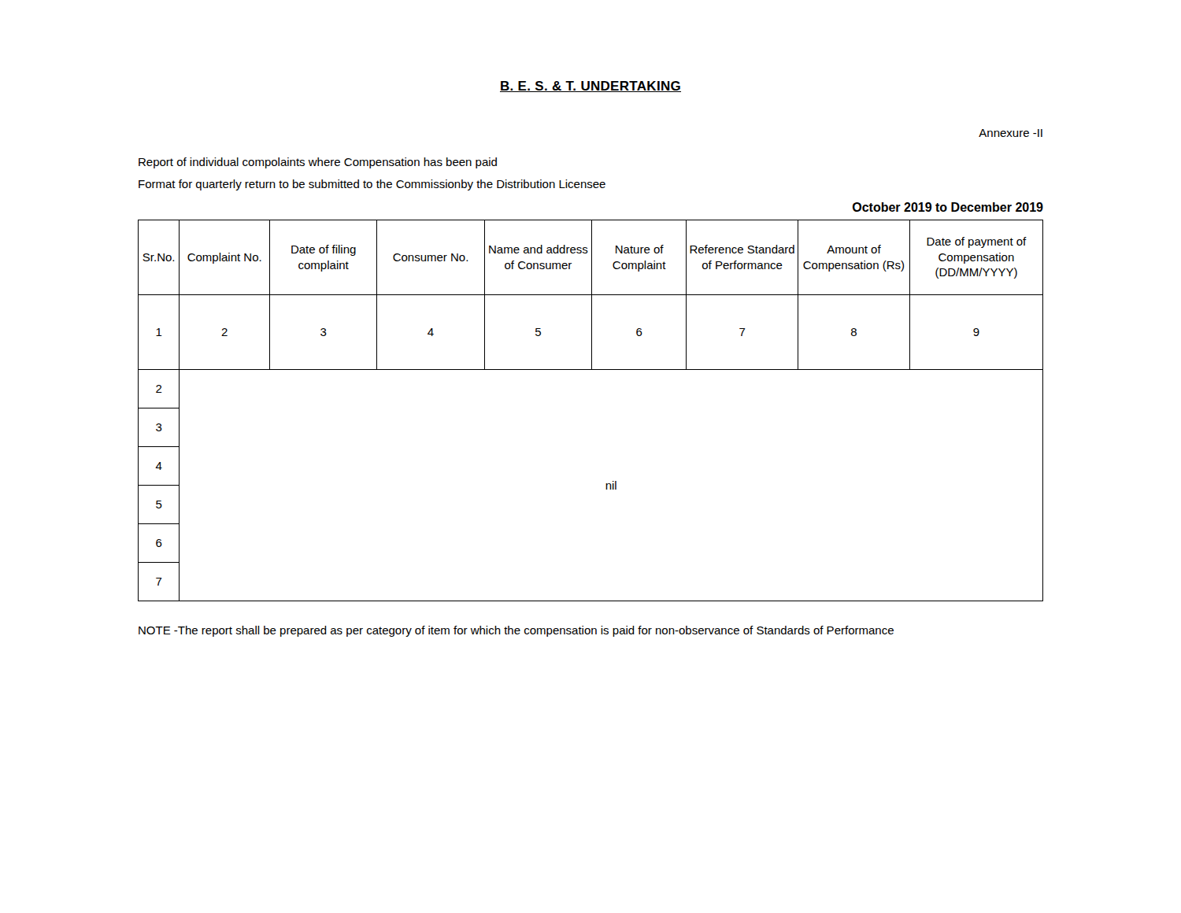B. E. S. & T. UNDERTAKING
Annexure -II
Report of individual compolaints where Compensation has been paid
Format for quarterly return to be submitted to the Commissionby the Distribution Licensee
October 2019 to December 2019
| Sr.No. | Complaint No. | Date of filing complaint | Consumer No. | Name and address of Consumer | Nature of Complaint | Reference Standard of Performance | Amount of Compensation (Rs) | Date of payment of Compensation (DD/MM/YYYY) |
| --- | --- | --- | --- | --- | --- | --- | --- | --- |
| 1 | 2 | 3 | 4 | 5 | 6 | 7 | 8 | 9 |
| 2 | nil |
| 3 |
| 4 |
| 5 |
| 6 |
| 7 |
NOTE -The report shall be prepared as per category of item for which the compensation is paid for non-observance of Standards of Performance